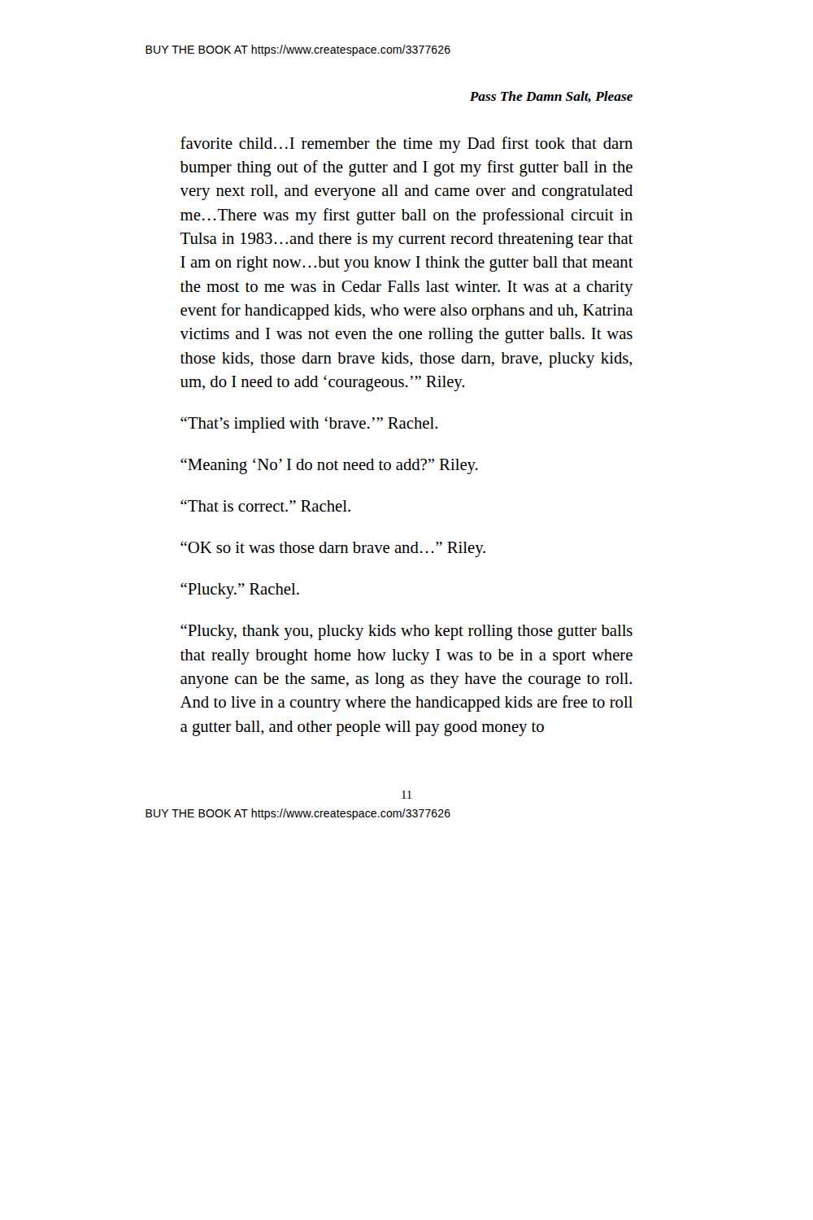BUY THE BOOK AT https://www.createspace.com/3377626
Pass The Damn Salt, Please
favorite child…I remember the time my Dad first took that darn bumper thing out of the gutter and I got my first gutter ball in the very next roll, and everyone all and came over and congratulated me…There was my first gutter ball on the professional circuit in Tulsa in 1983…and there is my current record threatening tear that I am on right now…but you know I think the gutter ball that meant the most to me was in Cedar Falls last winter. It was at a charity event for handicapped kids, who were also orphans and uh, Katrina victims and I was not even the one rolling the gutter balls. It was those kids, those darn brave kids, those darn, brave, plucky kids, um, do I need to add ‘courageous.’” Riley.
“That’s implied with ‘brave.’” Rachel.
“Meaning ‘No’ I do not need to add?” Riley.
“That is correct.” Rachel.
“OK so it was those darn brave and…” Riley.
“Plucky.” Rachel.
“Plucky, thank you, plucky kids who kept rolling those gutter balls that really brought home how lucky I was to be in a sport where anyone can be the same, as long as they have the courage to roll. And to live in a country where the handicapped kids are free to roll a gutter ball, and other people will pay good money to
11
BUY THE BOOK AT https://www.createspace.com/3377626